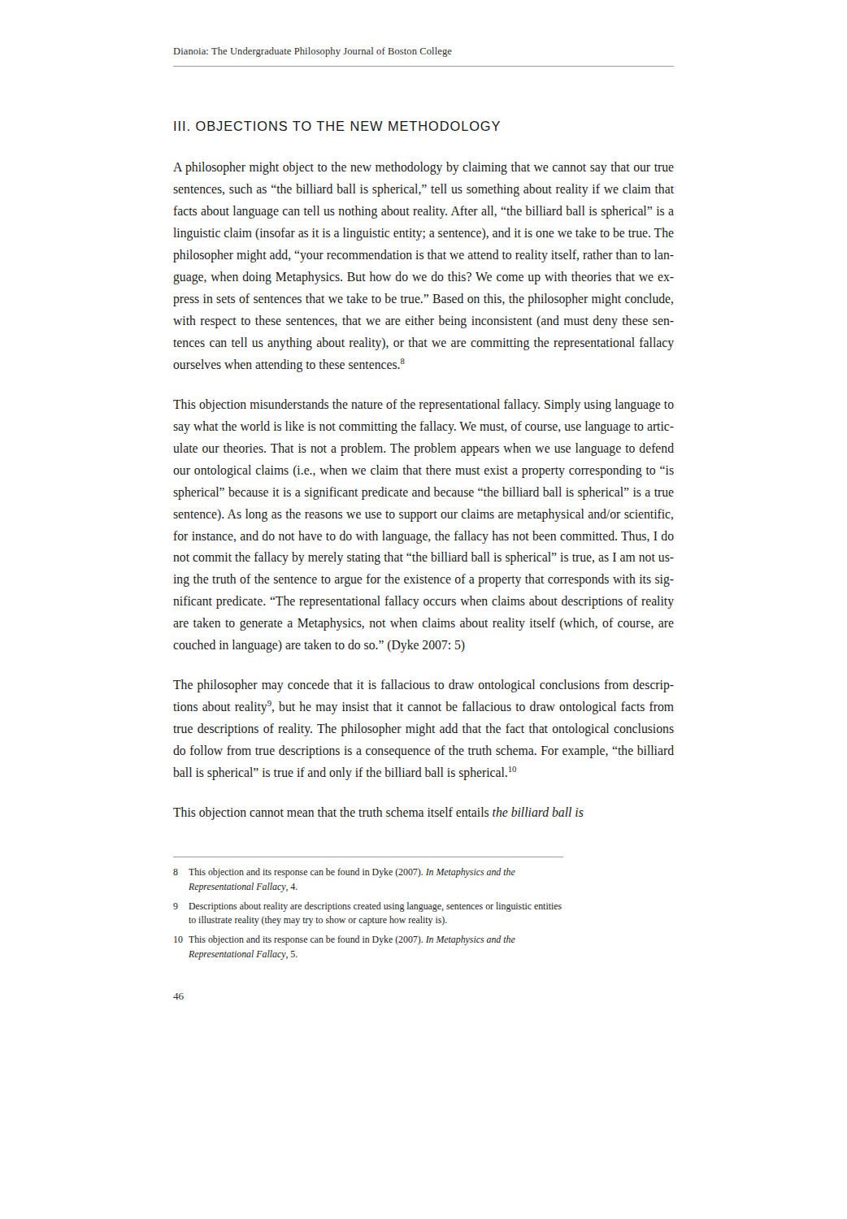Dianoia: The Undergraduate Philosophy Journal of Boston College
III. Objections to the New Methodology
A philosopher might object to the new methodology by claiming that we cannot say that our true sentences, such as “the billiard ball is spherical,” tell us something about reality if we claim that facts about language can tell us nothing about reality. After all, “the billiard ball is spherical” is a linguistic claim (insofar as it is a linguistic entity; a sentence), and it is one we take to be true. The philosopher might add, “your recommendation is that we attend to reality itself, rather than to language, when doing Metaphysics. But how do we do this? We come up with theories that we express in sets of sentences that we take to be true.” Based on this, the philosopher might conclude, with respect to these sentences, that we are either being inconsistent (and must deny these sentences can tell us anything about reality), or that we are committing the representational fallacy ourselves when attending to these sentences.8
This objection misunderstands the nature of the representational fallacy. Simply using language to say what the world is like is not committing the fallacy. We must, of course, use language to articulate our theories. That is not a problem. The problem appears when we use language to defend our ontological claims (i.e., when we claim that there must exist a property corresponding to “is spherical” because it is a significant predicate and because “the billiard ball is spherical” is a true sentence). As long as the reasons we use to support our claims are metaphysical and/or scientific, for instance, and do not have to do with language, the fallacy has not been committed. Thus, I do not commit the fallacy by merely stating that “the billiard ball is spherical” is true, as I am not using the truth of the sentence to argue for the existence of a property that corresponds with its significant predicate. “The representational fallacy occurs when claims about descriptions of reality are taken to generate a Metaphysics, not when claims about reality itself (which, of course, are couched in language) are taken to do so.” (Dyke 2007: 5)
The philosopher may concede that it is fallacious to draw ontological conclusions from descriptions about reality9, but he may insist that it cannot be fallacious to draw ontological facts from true descriptions of reality. The philosopher might add that the fact that ontological conclusions do follow from true descriptions is a consequence of the truth schema. For example, “the billiard ball is spherical” is true if and only if the billiard ball is spherical.10
This objection cannot mean that the truth schema itself entails the billiard ball is
This objection and its response can be found in Dyke (2007). In Metaphysics and the Representational Fallacy, 4.
Descriptions about reality are descriptions created using language, sentences or linguistic entities to illustrate reality (they may try to show or capture how reality is).
This objection and its response can be found in Dyke (2007). In Metaphysics and the Representational Fallacy, 5.
46